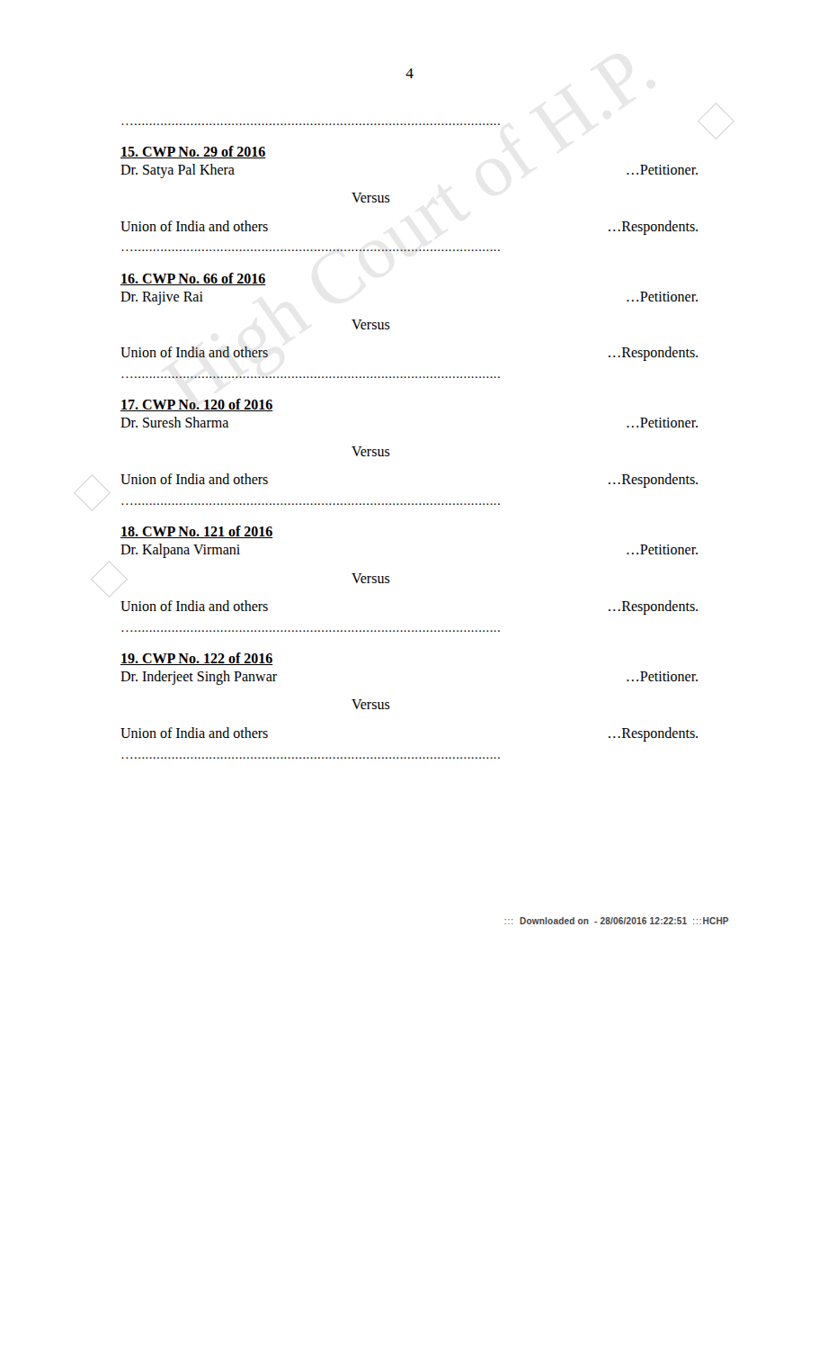High Court of H.P.
4
…..................................................................................................
15. CWP No. 29 of 2016
Dr. Satya Pal Khera
…Petitioner.
Versus
Union of India and others
…Respondents.
…..................................................................................................
16. CWP No. 66 of 2016
Dr. Rajive Rai
…Petitioner.
Versus
Union of India and others
…Respondents.
…..................................................................................................
17. CWP No. 120 of 2016
Dr. Suresh Sharma
…Petitioner.
Versus
Union of India and others
…Respondents.
…..................................................................................................
18. CWP No. 121 of 2016
Dr. Kalpana Virmani
…Petitioner.
Versus
Union of India and others
…Respondents.
…..................................................................................................
19. CWP No. 122 of 2016
Dr. Inderjeet Singh Panwar
…Petitioner.
Versus
Union of India and others
…Respondents.
…..................................................................................................
::: Downloaded on - 28/06/2016 12:22:51 ::: HCHP